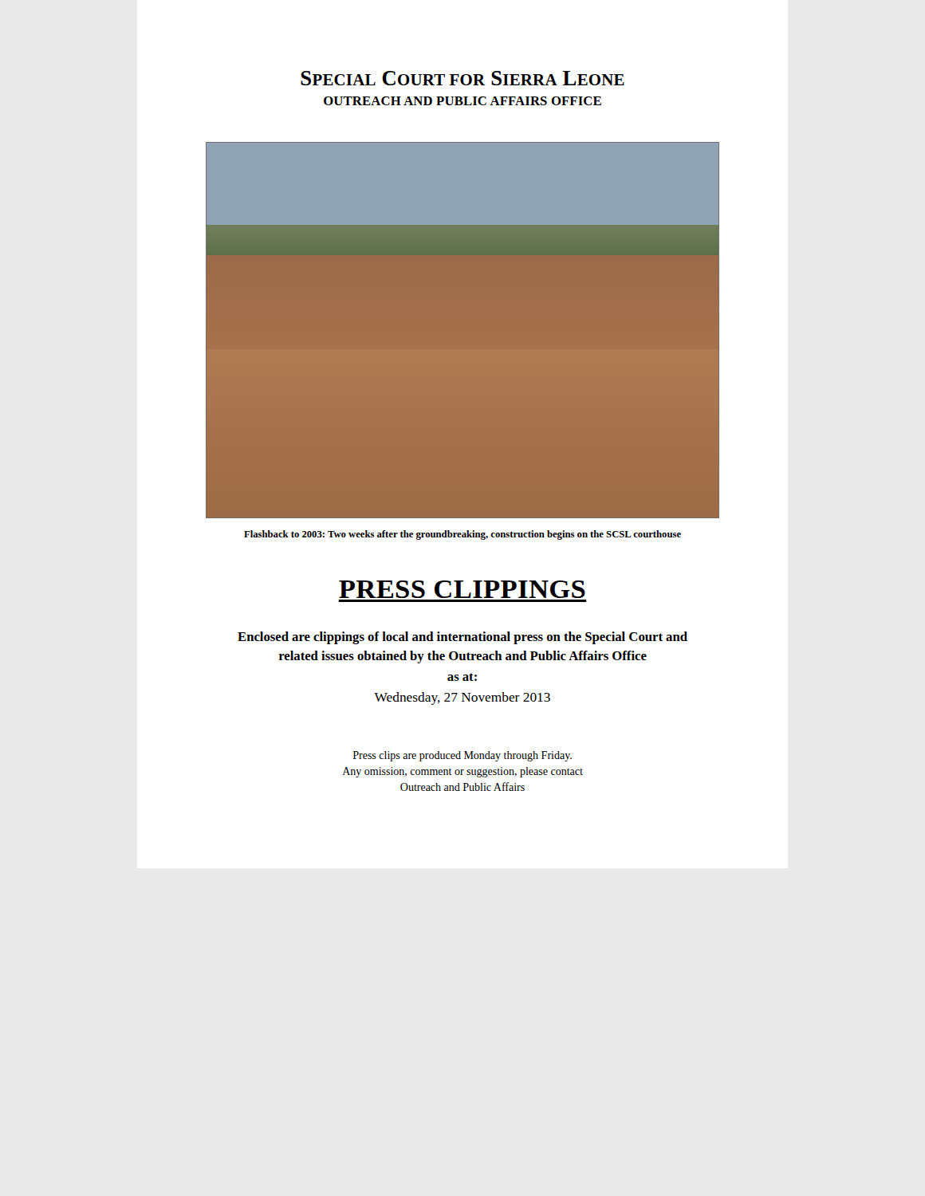SPECIAL COURT FOR SIERRA LEONE
OUTREACH AND PUBLIC AFFAIRS OFFICE
Flashback to 2003: Two weeks after the groundbreaking, construction begins on the SCSL courthouse
PRESS CLIPPINGS
Enclosed are clippings of local and international press on the Special Court and related issues obtained by the Outreach and Public Affairs Office as at:
Wednesday, 27 November 2013
Press clips are produced Monday through Friday.
Any omission, comment or suggestion, please contact
Outreach and Public Affairs